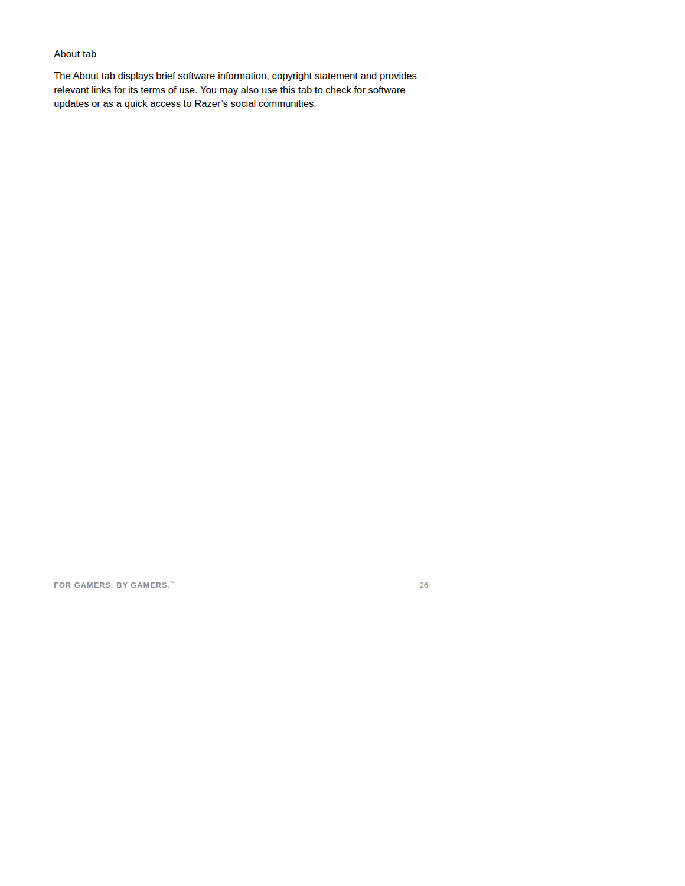About tab
The About tab displays brief software information, copyright statement and provides relevant links for its terms of use. You may also use this tab to check for software updates or as a quick access to Razer’s social communities.
For Gamers. By Gamers.™ 26